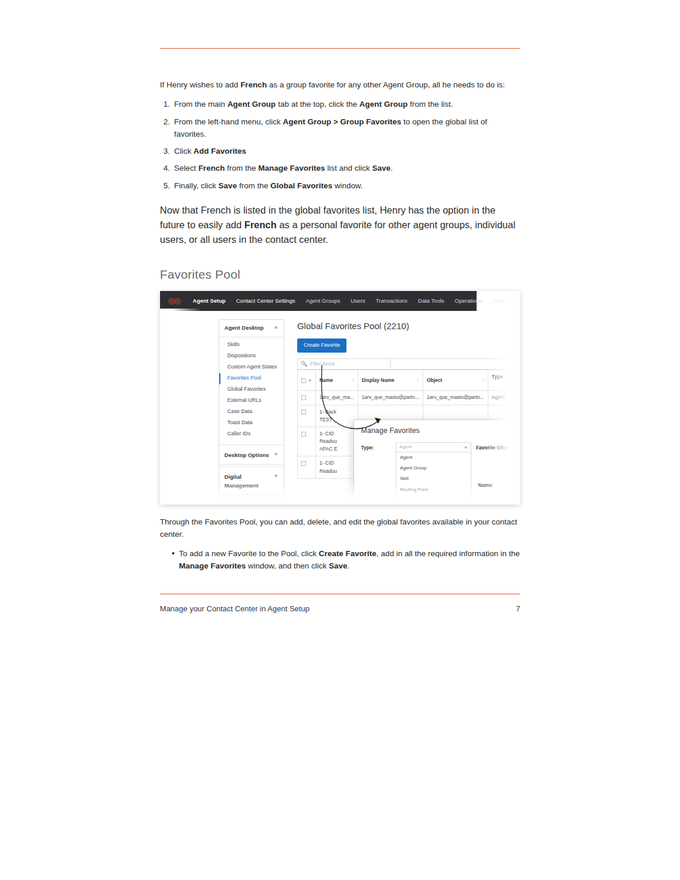If Henry wishes to add French as a group favorite for any other Agent Group, all he needs to do is:
From the main Agent Group tab at the top, click the Agent Group from the list.
From the left-hand menu, click Agent Group > Group Favorites to open the global list of favorites.
Click Add Favorites
Select French from the Manage Favorites list and click Save.
Finally, click Save from the Global Favorites window.
Now that French is listed in the global favorites list, Henry has the option in the future to easily add French as a personal favorite for other agent groups, individual users, or all users in the contact center.
Favorites Pool
◎◎ Agent Setup Contact Center Settings Agent Groups Users Transactions Data Tools Operations Audit
Agent Desktop▲
Skills
Dispositions
Custom Agent States
Favorites Pool
Global Favorites
External URLs
Case Data
Toast Data
Caller IDs
Desktop Options▼
Digital Management▼
Single Sign On▼
Global Favorites Pool (2210)
Create Favorite
🔍Filter Items
| ▼ | Name ↕ | Display Name ↕ | Object ↕ | Type ↕ | C |
| --- | --- | --- | --- | --- | --- |
| | 1arv_que_ma... | 1arv_que_masio@partn... | 1arv_que_masio@partn... | Agent | |
| | 1- Back TEST | | | | |
| | 1- CID Readou APAC E | | | | |
| | 1- CID Readou | | | | |
Manage Favorites✕
Type:
Agent▲
Agent
Agent Group
Skill
Routing Point
Custom
Favorite Object
Choose object▼
Name:
Display Name:
Display Name
Category:
Attached Data
Key
Value
Add
🗑 Delete
| ▼ | Key | Value |
| --- | --- | --- |
| No Attached Data |
Cancel
Save
Through the Favorites Pool, you can add, delete, and edit the global favorites available in your contact center.
To add a new Favorite to the Pool, click Create Favorite, add in all the required information in the Manage Favorites window, and then click Save.
Manage your Contact Center in Agent Setup 7